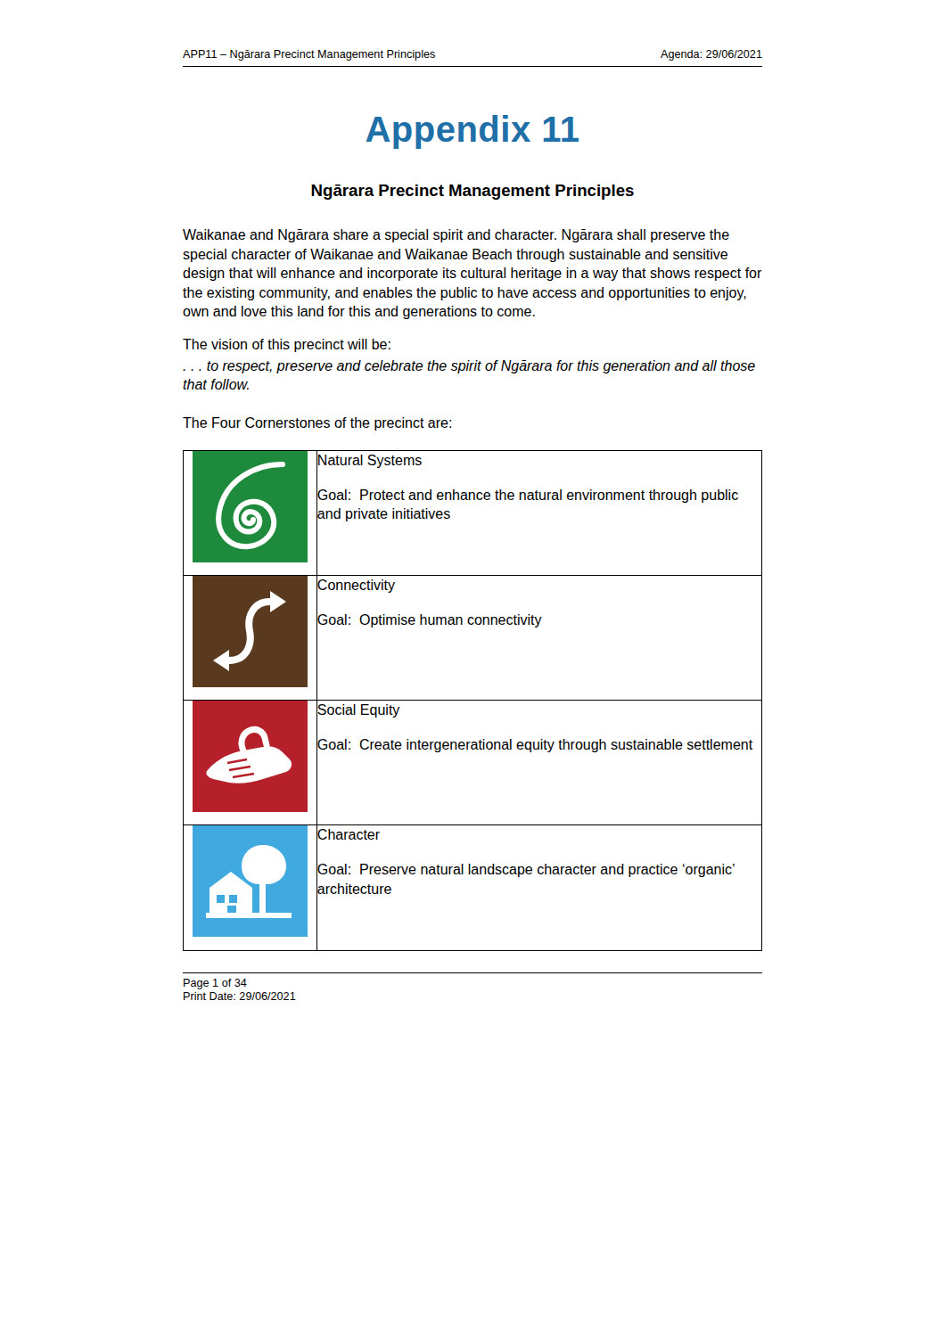APP11 – Ngārara Precinct Management Principles
Agenda: 29/06/2021
Appendix 11
Ngārara Precinct Management Principles
Waikanae and Ngārara share a special spirit and character. Ngārara shall preserve the special character of Waikanae and Waikanae Beach through sustainable and sensitive design that will enhance and incorporate its cultural heritage in a way that shows respect for the existing community, and enables the public to have access and opportunities to enjoy, own and love this land for this and generations to come.
The vision of this precinct will be:
. . . to respect, preserve and celebrate the spirit of Ngārara for this generation and all those that follow.
The Four Cornerstones of the precinct are:
| | Natural Systems Goal: Protect and enhance the natural environment through public and private initiatives |
| | Connectivity Goal: Optimise human connectivity |
| | Social Equity Goal: Create intergenerational equity through sustainable settlement |
| | Character Goal: Preserve natural landscape character and practice ‘organic’ architecture |
Page 1 of 34
Print Date: 29/06/2021